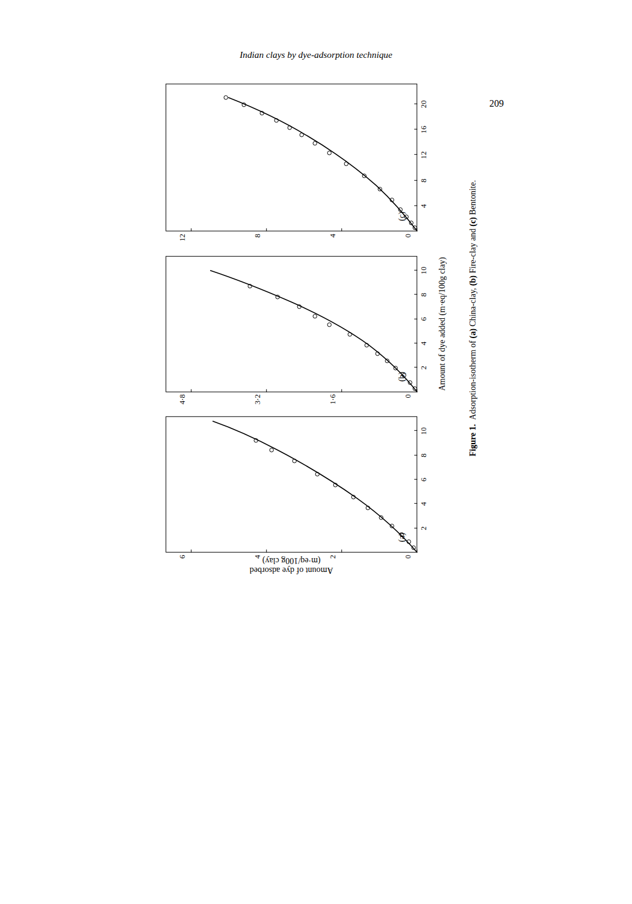Indian clays by dye-adsorption technique 209
(a)
2
4
6
8
10
0
2
4
6
Amount of dye adsorbed
(m·eq/100g clay)
(b)
2
4
6
8
10
0
1·6
3·2
4·8
Amount of dye added (m·eq/100g clay)
(c)
4
8
12
16
20
0
4
8
12
Figure 1. Adsorption-isotherm of (a) China-clay, (b) Fire-clay and (c) Bentonite.